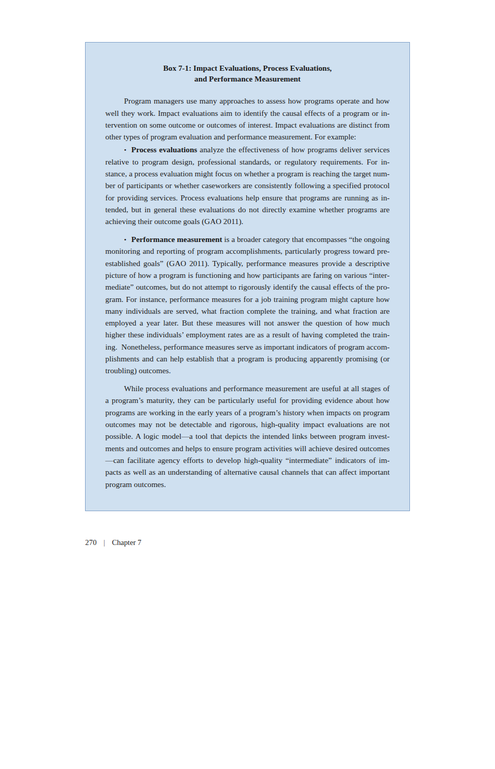Box 7-1: Impact Evaluations, Process Evaluations,
and Performance Measurement
Program managers use many approaches to assess how programs operate and how well they work. Impact evaluations aim to identify the causal effects of a program or intervention on some outcome or outcomes of interest. Impact evaluations are distinct from other types of program evaluation and performance measurement. For example:
•Process evaluations analyze the effectiveness of how programs deliver services relative to program design, professional standards, or regulatory requirements. For instance, a process evaluation might focus on whether a program is reaching the target number of participants or whether caseworkers are consistently following a specified protocol for providing services. Process evaluations help ensure that programs are running as intended, but in general these evaluations do not directly examine whether programs are achieving their outcome goals (GAO 2011).
•Performance measurement is a broader category that encompasses “the ongoing monitoring and reporting of program accomplishments, particularly progress toward pre-established goals” (GAO 2011). Typically, performance measures provide a descriptive picture of how a program is functioning and how participants are faring on various “intermediate” outcomes, but do not attempt to rigorously identify the causal effects of the program. For instance, performance measures for a job training program might capture how many individuals are served, what fraction complete the training, and what fraction are employed a year later. But these measures will not answer the question of how much higher these individuals’ employment rates are as a result of having completed the training. Nonetheless, performance measures serve as important indicators of program accomplishments and can help establish that a program is producing apparently promising (or troubling) outcomes.
While process evaluations and performance measurement are useful at all stages of a program’s maturity, they can be particularly useful for providing evidence about how programs are working in the early years of a program’s history when impacts on program outcomes may not be detectable and rigorous, high-quality impact evaluations are not possible. A logic model—a tool that depicts the intended links between program investments and outcomes and helps to ensure program activities will achieve desired outcomes—can facilitate agency efforts to develop high-quality “intermediate” indicators of impacts as well as an understanding of alternative causal channels that can affect important program outcomes.
270|Chapter 7